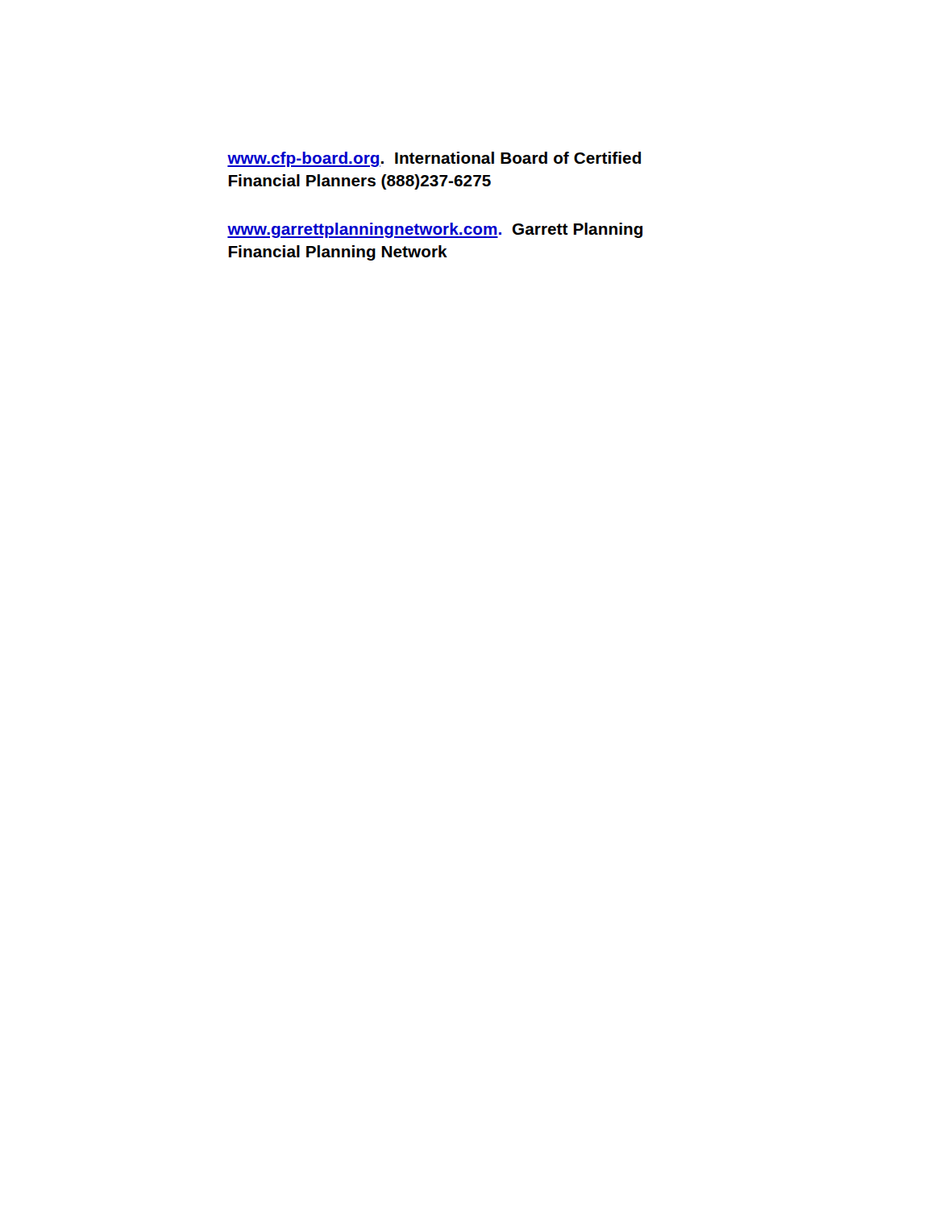www.cfp-board.org. International Board of Certified Financial Planners (888)237-6275
www.garrettplanningnetwork.com. Garrett Planning Financial Planning Network